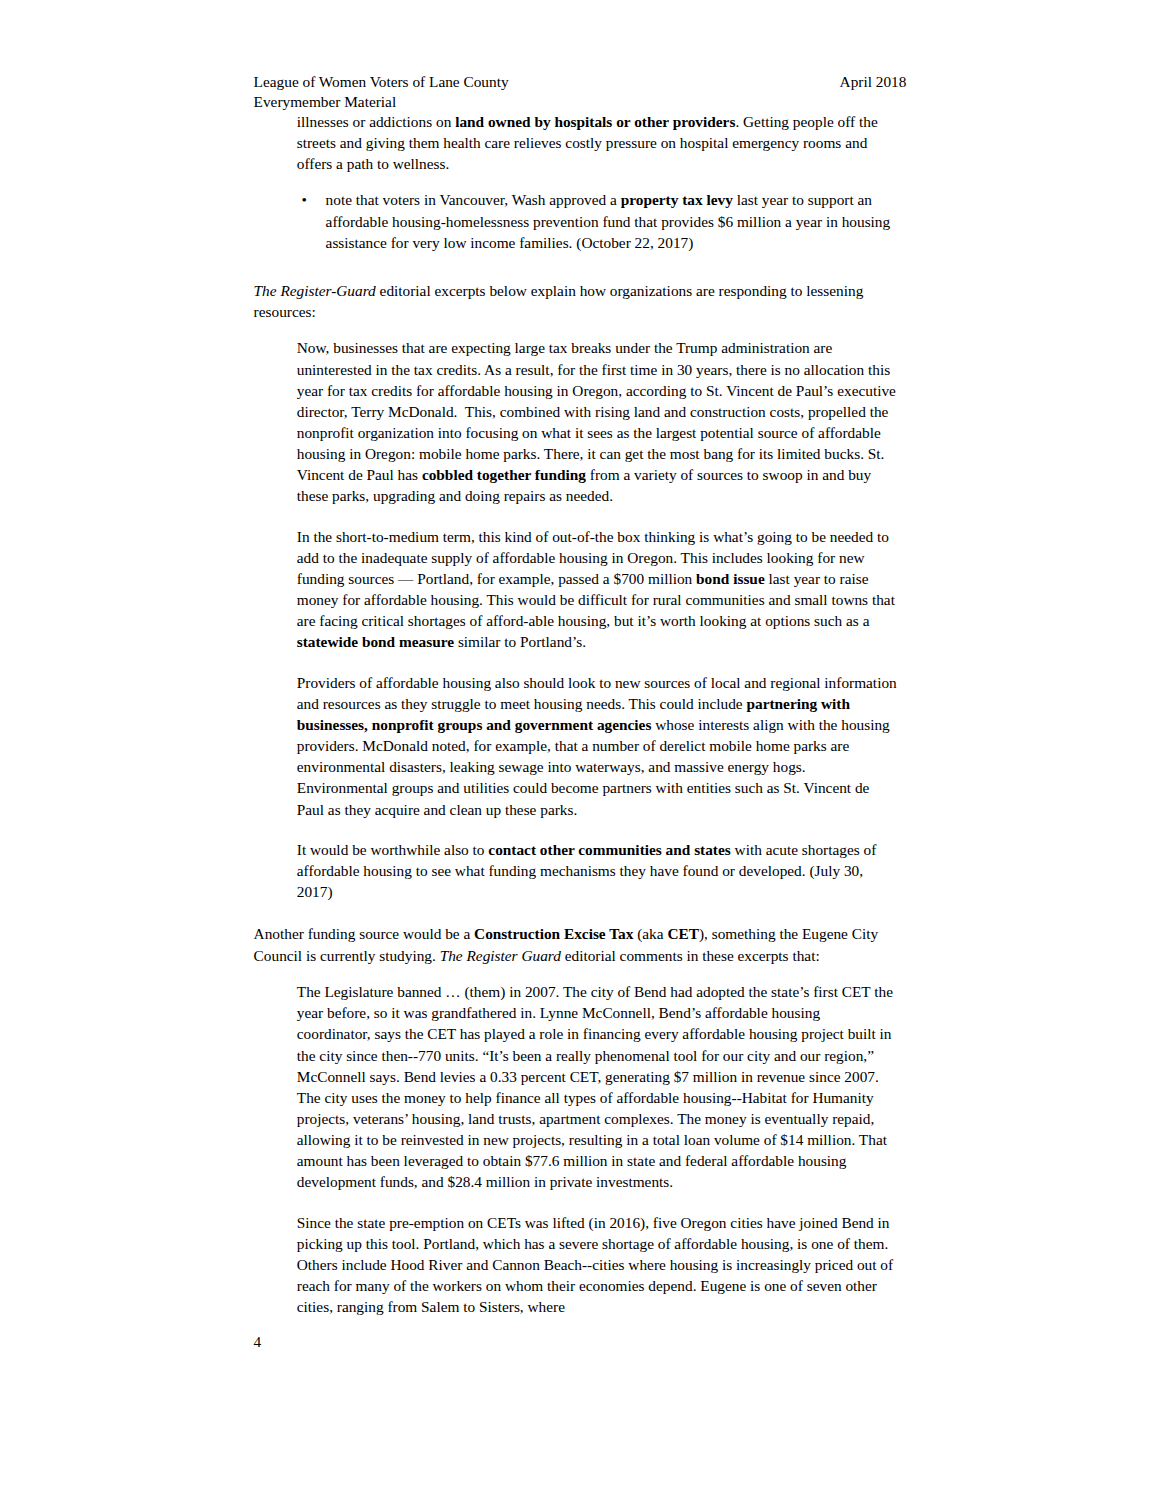League of Women Voters of Lane County
April 2018
Everymember Material
illnesses or addictions on land owned by hospitals or other providers. Getting people off the streets and giving them health care relieves costly pressure on hospital emergency rooms and offers a path to wellness.
note that voters in Vancouver, Wash approved a property tax levy last year to support an affordable housing-homelessness prevention fund that provides $6 million a year in housing assistance for very low income families. (October 22, 2017)
The Register-Guard editorial excerpts below explain how organizations are responding to lessening resources:
Now, businesses that are expecting large tax breaks under the Trump administration are uninterested in the tax credits. As a result, for the first time in 30 years, there is no allocation this year for tax credits for affordable housing in Oregon, according to St. Vincent de Paul’s executive director, Terry McDonald. This, combined with rising land and construction costs, propelled the nonprofit organization into focusing on what it sees as the largest potential source of affordable housing in Oregon: mobile home parks. There, it can get the most bang for its limited bucks. St. Vincent de Paul has cobbled together funding from a variety of sources to swoop in and buy these parks, upgrading and doing repairs as needed.
In the short-to-medium term, this kind of out-of-the box thinking is what’s going to be needed to add to the inadequate supply of affordable housing in Oregon. This includes looking for new funding sources — Portland, for example, passed a $700 million bond issue last year to raise money for affordable housing. This would be difficult for rural communities and small towns that are facing critical shortages of afford-able housing, but it’s worth looking at options such as a statewide bond measure similar to Portland’s.
Providers of affordable housing also should look to new sources of local and regional information and resources as they struggle to meet housing needs. This could include partnering with businesses, nonprofit groups and government agencies whose interests align with the housing providers. McDonald noted, for example, that a number of derelict mobile home parks are environmental disasters, leaking sewage into waterways, and massive energy hogs. Environmental groups and utilities could become partners with entities such as St. Vincent de Paul as they acquire and clean up these parks.
It would be worthwhile also to contact other communities and states with acute shortages of affordable housing to see what funding mechanisms they have found or developed. (July 30, 2017)
Another funding source would be a Construction Excise Tax (aka CET), something the Eugene City Council is currently studying. The Register Guard editorial comments in these excerpts that:
The Legislature banned … (them) in 2007. The city of Bend had adopted the state’s first CET the year before, so it was grandfathered in. Lynne McConnell, Bend’s affordable housing coordinator, says the CET has played a role in financing every affordable housing project built in the city since then--770 units. “It’s been a really phenomenal tool for our city and our region,” McConnell says. Bend levies a 0.33 percent CET, generating $7 million in revenue since 2007. The city uses the money to help finance all types of affordable housing--Habitat for Humanity projects, veterans’ housing, land trusts, apartment complexes. The money is eventually repaid, allowing it to be reinvested in new projects, resulting in a total loan volume of $14 million. That amount has been leveraged to obtain $77.6 million in state and federal affordable housing development funds, and $28.4 million in private investments.
Since the state pre-emption on CETs was lifted (in 2016), five Oregon cities have joined Bend in picking up this tool. Portland, which has a severe shortage of affordable housing, is one of them. Others include Hood River and Cannon Beach--cities where housing is increasingly priced out of reach for many of the workers on whom their economies depend. Eugene is one of seven other cities, ranging from Salem to Sisters, where
4